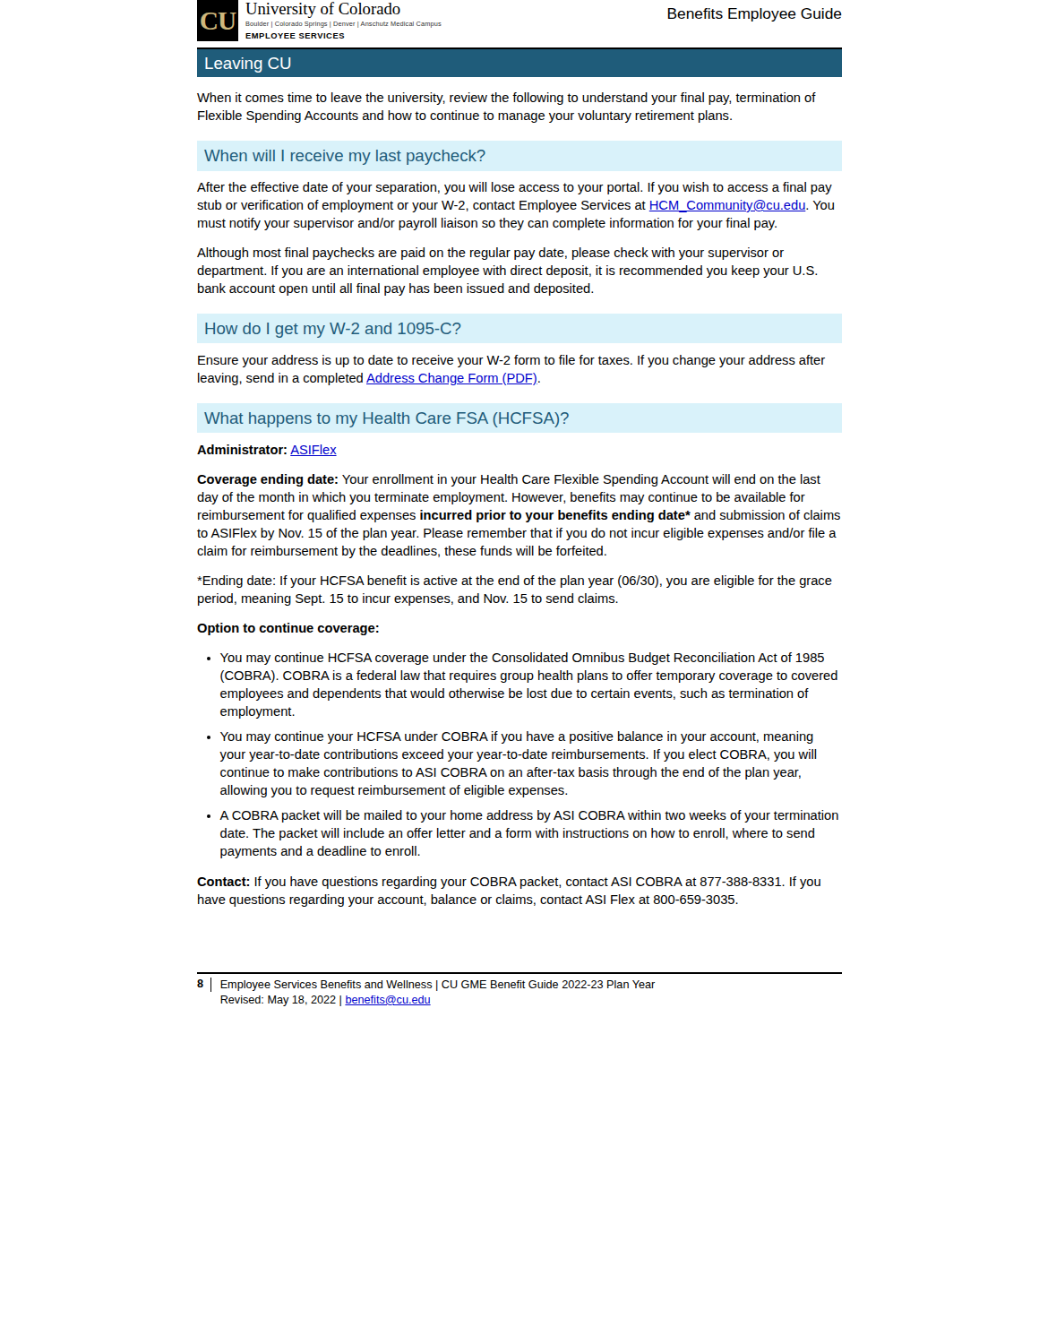CU
University of Colorado
Boulder | Colorado Springs | Denver | Anschutz Medical Campus
EMPLOYEE SERVICES
Benefits Employee Guide
Leaving CU
When it comes time to leave the university, review the following to understand your final pay, termination of Flexible Spending Accounts and how to continue to manage your voluntary retirement plans.
When will I receive my last paycheck?
After the effective date of your separation, you will lose access to your portal. If you wish to access a final pay stub or verification of employment or your W-2, contact Employee Services at HCM_Community@cu.edu. You must notify your supervisor and/or payroll liaison so they can complete information for your final pay.
Although most final paychecks are paid on the regular pay date, please check with your supervisor or department. If you are an international employee with direct deposit, it is recommended you keep your U.S. bank account open until all final pay has been issued and deposited.
How do I get my W-2 and 1095-C?
Ensure your address is up to date to receive your W-2 form to file for taxes. If you change your address after leaving, send in a completed Address Change Form (PDF).
What happens to my Health Care FSA (HCFSA)?
Administrator: ASIFlex
Coverage ending date: Your enrollment in your Health Care Flexible Spending Account will end on the last day of the month in which you terminate employment. However, benefits may continue to be available for reimbursement for qualified expenses incurred prior to your benefits ending date* and submission of claims to ASIFlex by Nov. 15 of the plan year. Please remember that if you do not incur eligible expenses and/or file a claim for reimbursement by the deadlines, these funds will be forfeited.
*Ending date: If your HCFSA benefit is active at the end of the plan year (06/30), you are eligible for the grace period, meaning Sept. 15 to incur expenses, and Nov. 15 to send claims.
Option to continue coverage:
You may continue HCFSA coverage under the Consolidated Omnibus Budget Reconciliation Act of 1985 (COBRA). COBRA is a federal law that requires group health plans to offer temporary coverage to covered employees and dependents that would otherwise be lost due to certain events, such as termination of employment.
You may continue your HCFSA under COBRA if you have a positive balance in your account, meaning your year-to-date contributions exceed your year-to-date reimbursements. If you elect COBRA, you will continue to make contributions to ASI COBRA on an after-tax basis through the end of the plan year, allowing you to request reimbursement of eligible expenses.
A COBRA packet will be mailed to your home address by ASI COBRA within two weeks of your termination date. The packet will include an offer letter and a form with instructions on how to enroll, where to send payments and a deadline to enroll.
Contact: If you have questions regarding your COBRA packet, contact ASI COBRA at 877-388-8331. If you have questions regarding your account, balance or claims, contact ASI Flex at 800-659-3035.
8
Employee Services Benefits and Wellness | CU GME Benefit Guide 2022-23 Plan Year
Revised: May 18, 2022 | benefits@cu.edu